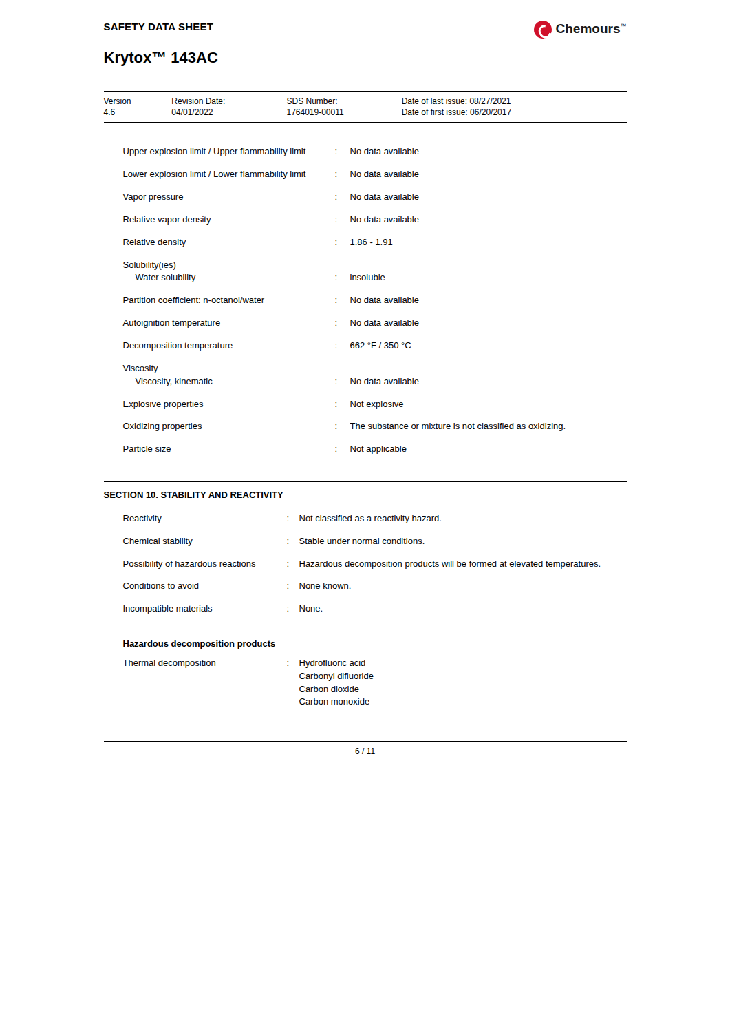Chemours™
SAFETY DATA SHEET
Krytox™ 143AC
| Version 4.6 | Revision Date: 04/01/2022 | SDS Number: 1764019-00011 | Date of last issue: 08/27/2021 Date of first issue: 06/20/2017 |
| Upper explosion limit / Upper flammability limit | : | No data available |
| Lower explosion limit / Lower flammability limit | : | No data available |
| Vapor pressure | : | No data available |
| Relative vapor density | : | No data available |
| Relative density | : | 1.86 - 1.91 |
| Solubility(ies) Water solubility | : | insoluble |
| Partition coefficient: n-octanol/water | : | No data available |
| Autoignition temperature | : | No data available |
| Decomposition temperature | : | 662 °F / 350 °C |
| Viscosity Viscosity, kinematic | : | No data available |
| Explosive properties | : | Not explosive |
| Oxidizing properties | : | The substance or mixture is not classified as oxidizing. |
| Particle size | : | Not applicable |
SECTION 10. STABILITY AND REACTIVITY
| Reactivity | : | Not classified as a reactivity hazard. |
| Chemical stability | : | Stable under normal conditions. |
| Possibility of hazardous reactions | : | Hazardous decomposition products will be formed at elevated temperatures. |
| Conditions to avoid | : | None known. |
| Incompatible materials | : | None. |
| Hazardous decomposition products |
| Thermal decomposition | : | Hydrofluoric acid Carbonyl difluoride Carbon dioxide Carbon monoxide |
6 / 11